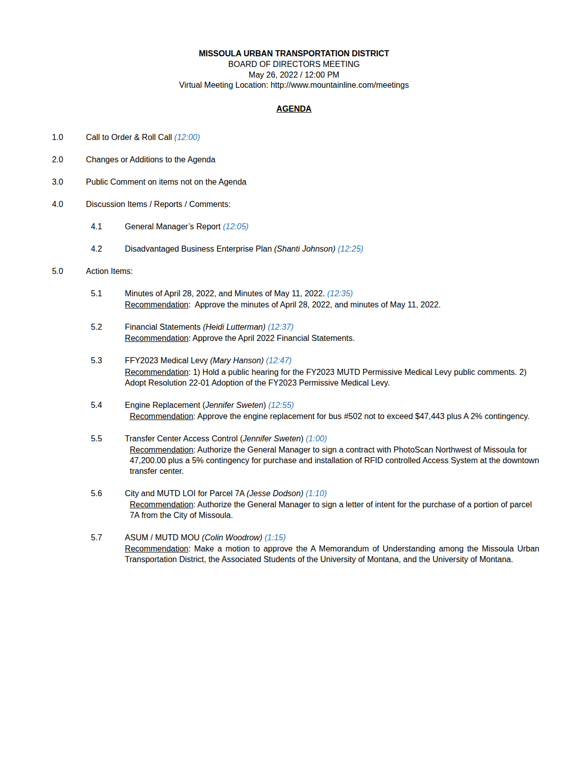MISSOULA URBAN TRANSPORTATION DISTRICT
BOARD OF DIRECTORS MEETING
May 26, 2022 / 12:00 PM
Virtual Meeting Location: http://www.mountainline.com/meetings
AGENDA
1.0 Call to Order & Roll Call (12:00)
2.0 Changes or Additions to the Agenda
3.0 Public Comment on items not on the Agenda
4.0 Discussion Items / Reports / Comments:
4.1 General Manager’s Report (12:05)
4.2 Disadvantaged Business Enterprise Plan (Shanti Johnson) (12:25)
5.0 Action Items:
5.1 Minutes of April 28, 2022, and Minutes of May 11, 2022. (12:35) Recommendation: Approve the minutes of April 28, 2022, and minutes of May 11, 2022.
5.2 Financial Statements (Heidi Lutterman) (12:37) Recommendation: Approve the April 2022 Financial Statements.
5.3 FFY2023 Medical Levy (Mary Hanson) (12:47) Recommendation: 1) Hold a public hearing for the FY2023 MUTD Permissive Medical Levy public comments. 2) Adopt Resolution 22-01 Adoption of the FY2023 Permissive Medical Levy.
5.4 Engine Replacement (Jennifer Sweten) (12:55) Recommendation: Approve the engine replacement for bus #502 not to exceed $47,443 plus A 2% contingency.
5.5 Transfer Center Access Control (Jennifer Sweten) (1:00) Recommendation: Authorize the General Manager to sign a contract with PhotoScan Northwest of Missoula for 47,200.00 plus a 5% contingency for purchase and installation of RFID controlled Access System at the downtown transfer center.
5.6 City and MUTD LOI for Parcel 7A (Jesse Dodson) (1:10) Recommendation: Authorize the General Manager to sign a letter of intent for the purchase of a portion of parcel 7A from the City of Missoula.
5.7 ASUM / MUTD MOU (Colin Woodrow) (1:15) Recommendation: Make a motion to approve the A Memorandum of Understanding among the Missoula Urban Transportation District, the Associated Students of the University of Montana, and the University of Montana.